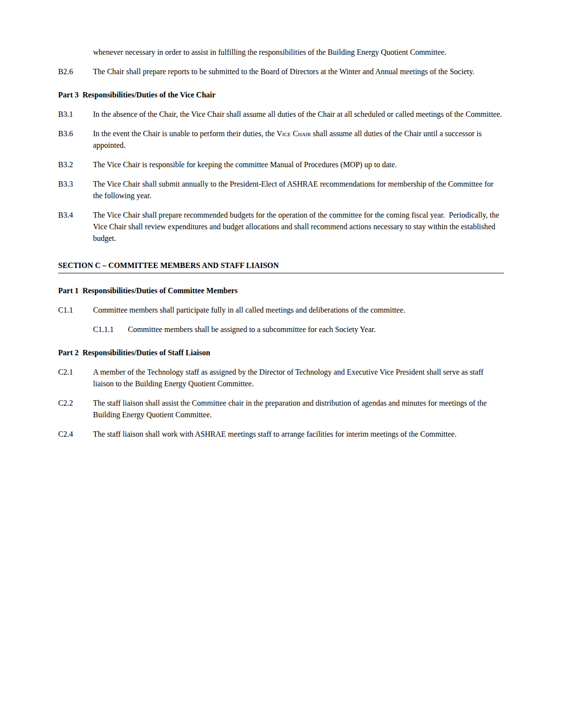whenever necessary in order to assist in fulfilling the responsibilities of the Building Energy Quotient Committee.
B2.6
The Chair shall prepare reports to be submitted to the Board of Directors at the Winter and Annual meetings of the Society.
Part 3 Responsibilities/Duties of the Vice Chair
B3.1
In the absence of the Chair, the Vice Chair shall assume all duties of the Chair at all scheduled or called meetings of the Committee.
B3.6
In the event the Chair is unable to perform their duties, the Vice Chair shall assume all duties of the Chair until a successor is appointed.
B3.2
The Vice Chair is responsible for keeping the committee Manual of Procedures (MOP) up to date.
B3.3
The Vice Chair shall submit annually to the President-Elect of ASHRAE recommendations for membership of the Committee for the following year.
B3.4
The Vice Chair shall prepare recommended budgets for the operation of the committee for the coming fiscal year. Periodically, the Vice Chair shall review expenditures and budget allocations and shall recommend actions necessary to stay within the established budget.
SECTION C – COMMITTEE MEMBERS AND STAFF LIAISON
Part 1 Responsibilities/Duties of Committee Members
C1.1
Committee members shall participate fully in all called meetings and deliberations of the committee.
C1.1.1
Committee members shall be assigned to a subcommittee for each Society Year.
Part 2 Responsibilities/Duties of Staff Liaison
C2.1
A member of the Technology staff as assigned by the Director of Technology and Executive Vice President shall serve as staff liaison to the Building Energy Quotient Committee.
C2.2
The staff liaison shall assist the Committee chair in the preparation and distribution of agendas and minutes for meetings of the Building Energy Quotient Committee.
C2.4
The staff liaison shall work with ASHRAE meetings staff to arrange facilities for interim meetings of the Committee.